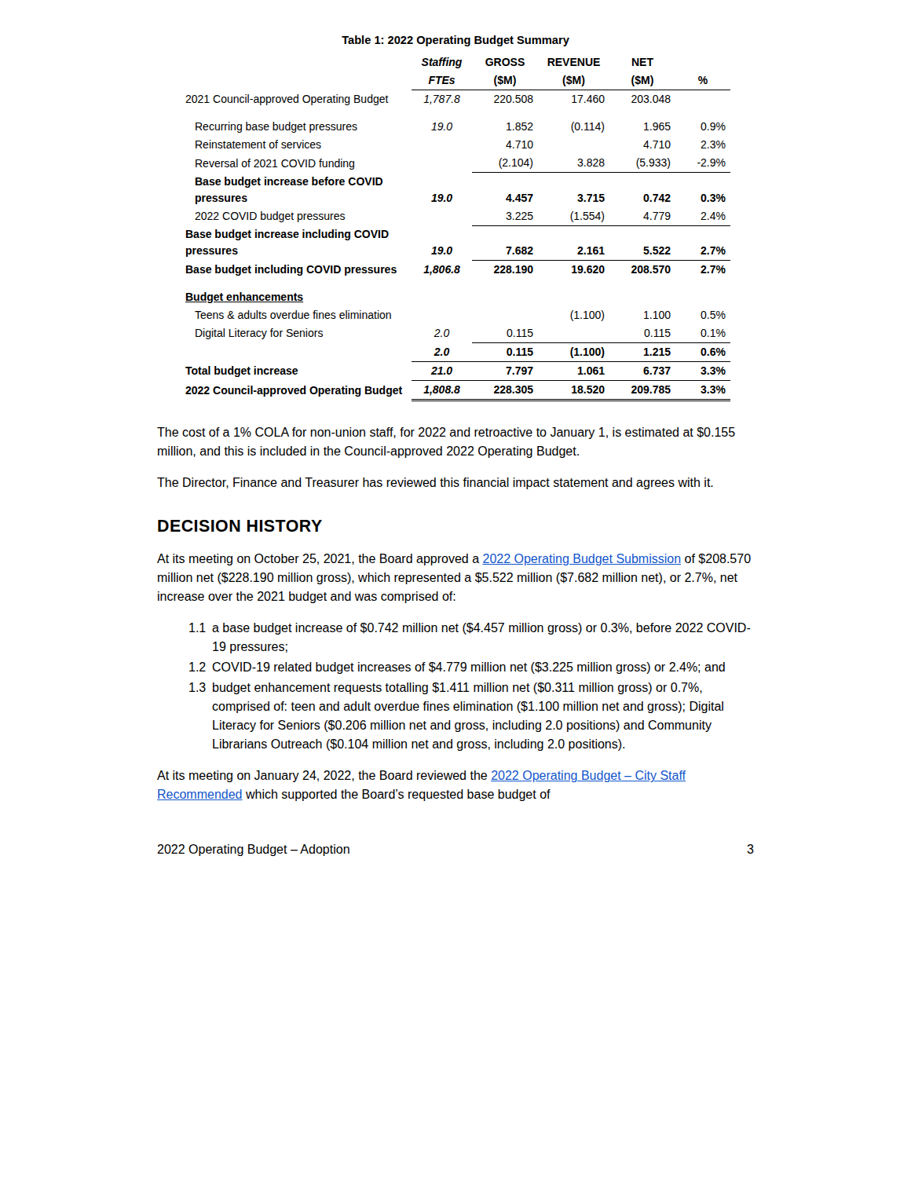Table 1: 2022 Operating Budget Summary
| | Staffing | GROSS | REVENUE | NET | |
| --- | --- | --- | --- | --- | --- |
| | FTEs | ($M) | ($M) | ($M) | % |
| 2021 Council-approved Operating Budget | 1,787.8 | 220.508 | 17.460 | 203.048 | |
| Recurring base budget pressures | 19.0 | 1.852 | (0.114) | 1.965 | 0.9% |
| Reinstatement of services | | 4.710 | | 4.710 | 2.3% |
| Reversal of 2021 COVID funding | | (2.104) | 3.828 | (5.933) | -2.9% |
| Base budget increase before COVID pressures | 19.0 | 4.457 | 3.715 | 0.742 | 0.3% |
| 2022 COVID budget pressures | | 3.225 | (1.554) | 4.779 | 2.4% |
| Base budget increase including COVID pressures | 19.0 | 7.682 | 2.161 | 5.522 | 2.7% |
| Base budget including COVID pressures | 1,806.8 | 228.190 | 19.620 | 208.570 | 2.7% |
| Budget enhancements | | | | | |
| Teens & adults overdue fines elimination | | | (1.100) | 1.100 | 0.5% |
| Digital Literacy for Seniors | 2.0 | 0.115 | | 0.115 | 0.1% |
| | 2.0 | 0.115 | (1.100) | 1.215 | 0.6% |
| Total budget increase | 21.0 | 7.797 | 1.061 | 6.737 | 3.3% |
| 2022 Council-approved Operating Budget | 1,808.8 | 228.305 | 18.520 | 209.785 | 3.3% |
The cost of a 1% COLA for non-union staff, for 2022 and retroactive to January 1, is estimated at $0.155 million, and this is included in the Council-approved 2022 Operating Budget.
The Director, Finance and Treasurer has reviewed this financial impact statement and agrees with it.
DECISION HISTORY
At its meeting on October 25, 2021, the Board approved a 2022 Operating Budget Submission of $208.570 million net ($228.190 million gross), which represented a $5.522 million ($7.682 million net), or 2.7%, net increase over the 2021 budget and was comprised of:
1.1 a base budget increase of $0.742 million net ($4.457 million gross) or 0.3%, before 2022 COVID-19 pressures;
1.2 COVID-19 related budget increases of $4.779 million net ($3.225 million gross) or 2.4%; and
1.3 budget enhancement requests totalling $1.411 million net ($0.311 million gross) or 0.7%, comprised of: teen and adult overdue fines elimination ($1.100 million net and gross); Digital Literacy for Seniors ($0.206 million net and gross, including 2.0 positions) and Community Librarians Outreach ($0.104 million net and gross, including 2.0 positions).
At its meeting on January 24, 2022, the Board reviewed the 2022 Operating Budget – City Staff Recommended which supported the Board’s requested base budget of
2022 Operating Budget – Adoption 3